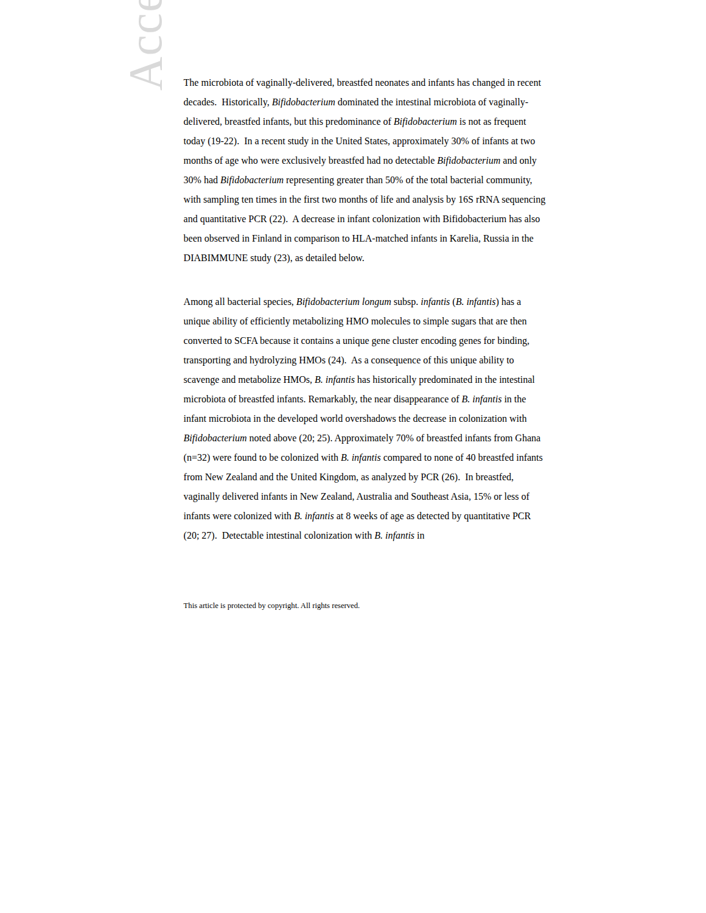Accepted Article
The microbiota of vaginally-delivered, breastfed neonates and infants has changed in recent decades. Historically, Bifidobacterium dominated the intestinal microbiota of vaginally-delivered, breastfed infants, but this predominance of Bifidobacterium is not as frequent today (19-22). In a recent study in the United States, approximately 30% of infants at two months of age who were exclusively breastfed had no detectable Bifidobacterium and only 30% had Bifidobacterium representing greater than 50% of the total bacterial community, with sampling ten times in the first two months of life and analysis by 16S rRNA sequencing and quantitative PCR (22). A decrease in infant colonization with Bifidobacterium has also been observed in Finland in comparison to HLA-matched infants in Karelia, Russia in the DIABIMMUNE study (23), as detailed below.
Among all bacterial species, Bifidobacterium longum subsp. infantis (B. infantis) has a unique ability of efficiently metabolizing HMO molecules to simple sugars that are then converted to SCFA because it contains a unique gene cluster encoding genes for binding, transporting and hydrolyzing HMOs (24). As a consequence of this unique ability to scavenge and metabolize HMOs, B. infantis has historically predominated in the intestinal microbiota of breastfed infants. Remarkably, the near disappearance of B. infantis in the infant microbiota in the developed world overshadows the decrease in colonization with Bifidobacterium noted above (20; 25). Approximately 70% of breastfed infants from Ghana (n=32) were found to be colonized with B. infantis compared to none of 40 breastfed infants from New Zealand and the United Kingdom, as analyzed by PCR (26). In breastfed, vaginally delivered infants in New Zealand, Australia and Southeast Asia, 15% or less of infants were colonized with B. infantis at 8 weeks of age as detected by quantitative PCR (20; 27). Detectable intestinal colonization with B. infantis in
This article is protected by copyright. All rights reserved.